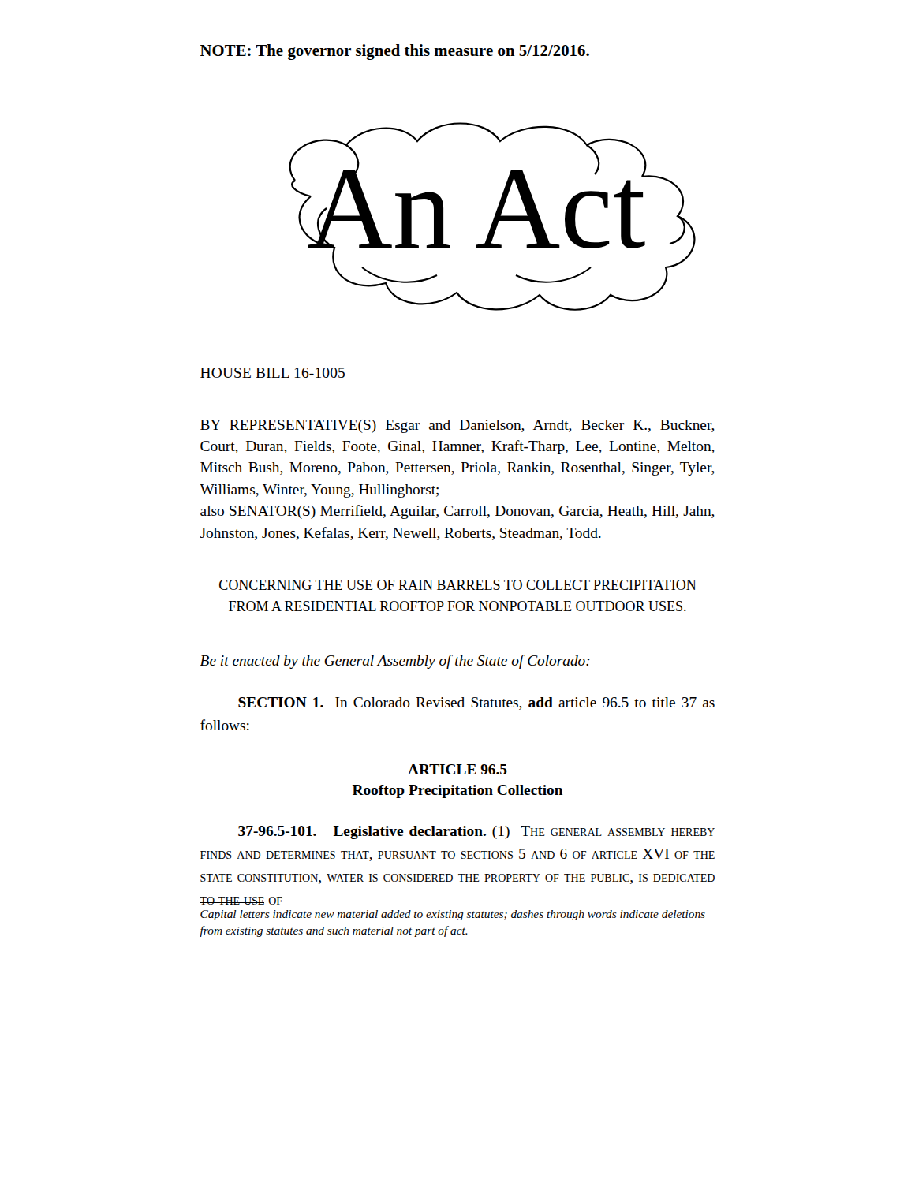NOTE: The governor signed this measure on 5/12/2016.
An Act
HOUSE BILL 16-1005
BY REPRESENTATIVE(S) Esgar and Danielson, Arndt, Becker K., Buckner, Court, Duran, Fields, Foote, Ginal, Hamner, Kraft-Tharp, Lee, Lontine, Melton, Mitsch Bush, Moreno, Pabon, Pettersen, Priola, Rankin, Rosenthal, Singer, Tyler, Williams, Winter, Young, Hullinghorst;
also SENATOR(S) Merrifield, Aguilar, Carroll, Donovan, Garcia, Heath, Hill, Jahn, Johnston, Jones, Kefalas, Kerr, Newell, Roberts, Steadman, Todd.
CONCERNING THE USE OF RAIN BARRELS TO COLLECT PRECIPITATION FROM A RESIDENTIAL ROOFTOP FOR NONPOTABLE OUTDOOR USES.
Be it enacted by the General Assembly of the State of Colorado:
SECTION 1. In Colorado Revised Statutes, add article 96.5 to title 37 as follows:
ARTICLE 96.5
Rooftop Precipitation Collection
37-96.5-101. Legislative declaration. (1) The general assembly hereby finds and determines that, pursuant to sections 5 and 6 of article XVI of the state constitution, water is considered the property of the public, is dedicated to the use of
Capital letters indicate new material added to existing statutes; dashes through words indicate deletions from existing statutes and such material not part of act.